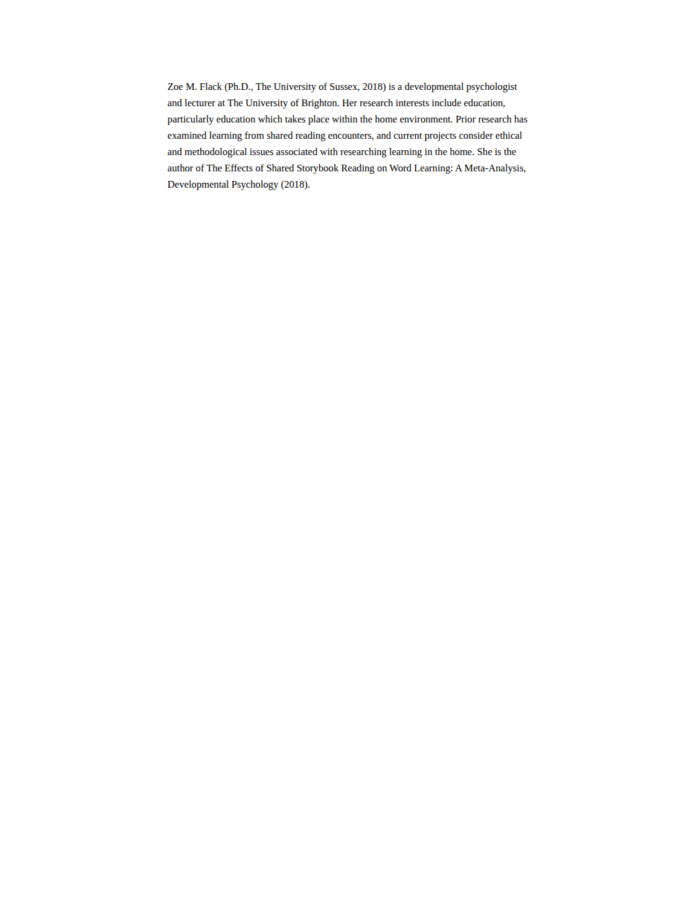Zoe M. Flack (Ph.D., The University of Sussex, 2018) is a developmental psychologist and lecturer at The University of Brighton. Her research interests include education, particularly education which takes place within the home environment. Prior research has examined learning from shared reading encounters, and current projects consider ethical and methodological issues associated with researching learning in the home. She is the author of The Effects of Shared Storybook Reading on Word Learning: A Meta-Analysis, Developmental Psychology (2018).